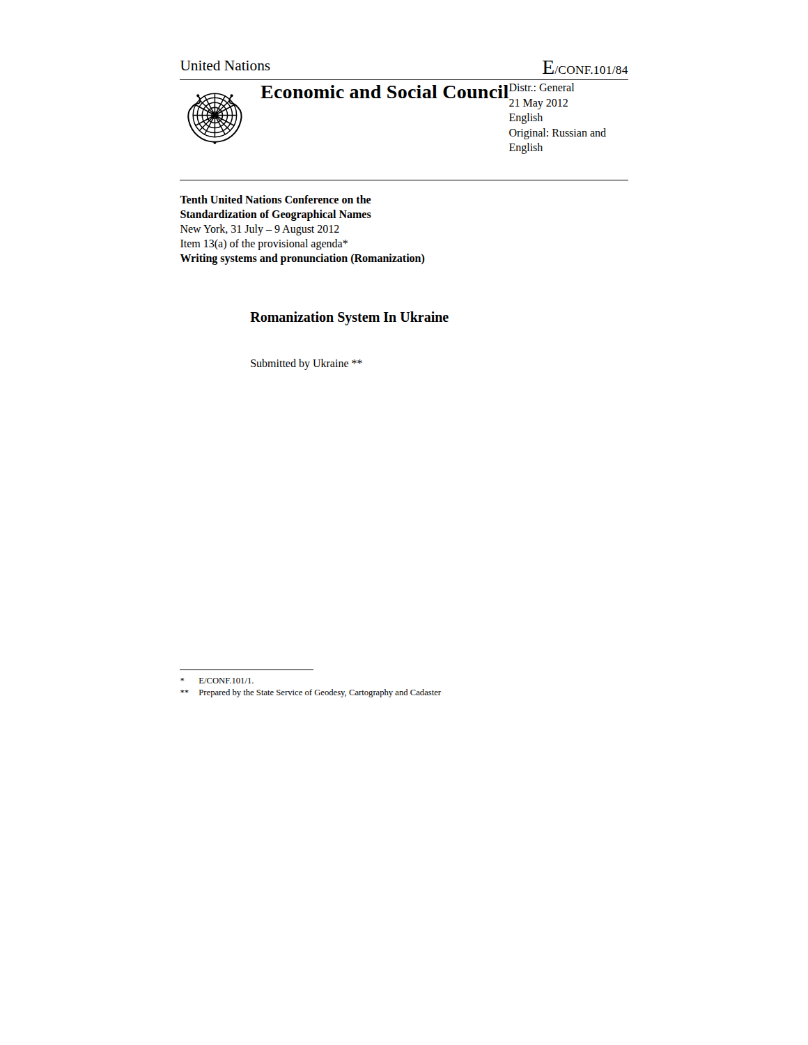| United Nations | E /CONF.101/84 |
| | Economic and Social Council | Distr.: General 21 May 2012 English Original: Russian and English |
Tenth United Nations Conference on the
Standardization of Geographical Names
New York, 31 July – 9 August 2012
Item 13(a) of the provisional agenda*
Writing systems and pronunciation (Romanization)
Romanization System In Ukraine
Submitted by Ukraine **
* E/CONF.101/1.
** Prepared by the State Service of Geodesy, Cartography and Cadaster